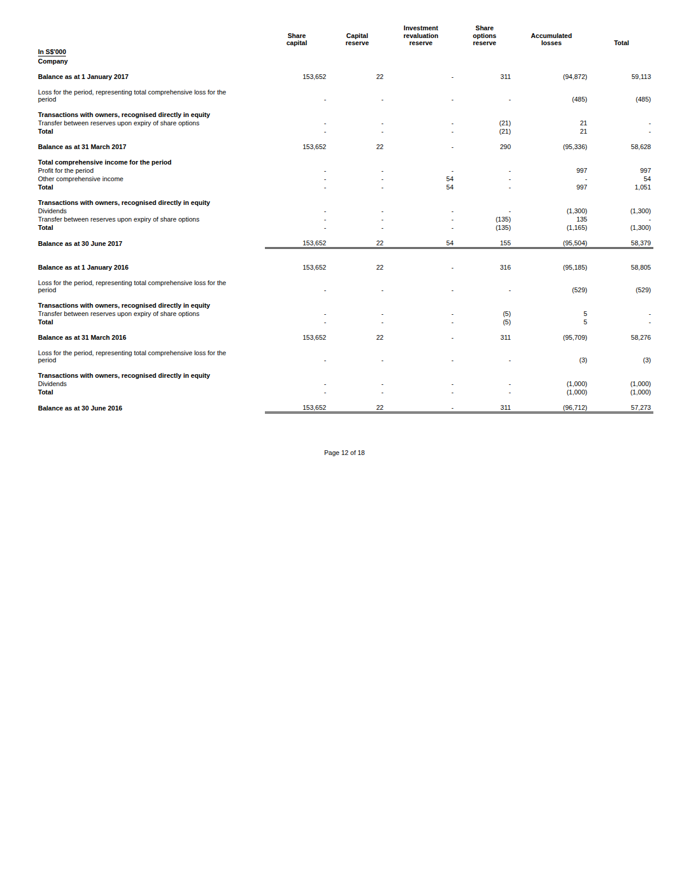| | Share capital | Capital reserve | Investment revaluation reserve | Share options reserve | Accumulated losses | Total |
| --- | --- | --- | --- | --- | --- | --- |
| In S$'000 | |
| Company | |
| Balance as at 1 January 2017 | 153,652 | 22 | - | 311 | (94,872) | 59,113 |
| Loss for the period, representing total comprehensive loss for the period | - | - | - | - | (485) | (485) |
| Transactions with owners, recognised directly in equity | |
| Transfer between reserves upon expiry of share options | - | - | - | (21) | 21 | - |
| Total | - | - | - | (21) | 21 | - |
| Balance as at 31 March 2017 | 153,652 | 22 | - | 290 | (95,336) | 58,628 |
| Total comprehensive income for the period | |
| Profit for the period | - | - | - | - | 997 | 997 |
| Other comprehensive income | - | - | 54 | - | - | 54 |
| Total | - | - | 54 | - | 997 | 1,051 |
| Transactions with owners, recognised directly in equity | |
| Dividends | - | - | - | - | (1,300) | (1,300) |
| Transfer between reserves upon expiry of share options | - | - | - | (135) | 135 | - |
| Total | - | - | - | (135) | (1,165) | (1,300) |
| Balance as at 30 June 2017 | 153,652 | 22 | 54 | 155 | (95,504) | 58,379 |
| Balance as at 1 January 2016 | 153,652 | 22 | - | 316 | (95,185) | 58,805 |
| Loss for the period, representing total comprehensive loss for the period | - | - | - | - | (529) | (529) |
| Transactions with owners, recognised directly in equity | |
| Transfer between reserves upon expiry of share options | - | - | - | (5) | 5 | - |
| Total | - | - | - | (5) | 5 | - |
| Balance as at 31 March 2016 | 153,652 | 22 | - | 311 | (95,709) | 58,276 |
| Loss for the period, representing total comprehensive loss for the period | - | - | - | - | (3) | (3) |
| Transactions with owners, recognised directly in equity | |
| Dividends | - | - | - | - | (1,000) | (1,000) |
| Total | - | - | - | - | (1,000) | (1,000) |
| Balance as at 30 June 2016 | 153,652 | 22 | - | 311 | (96,712) | 57,273 |
Page 12 of 18